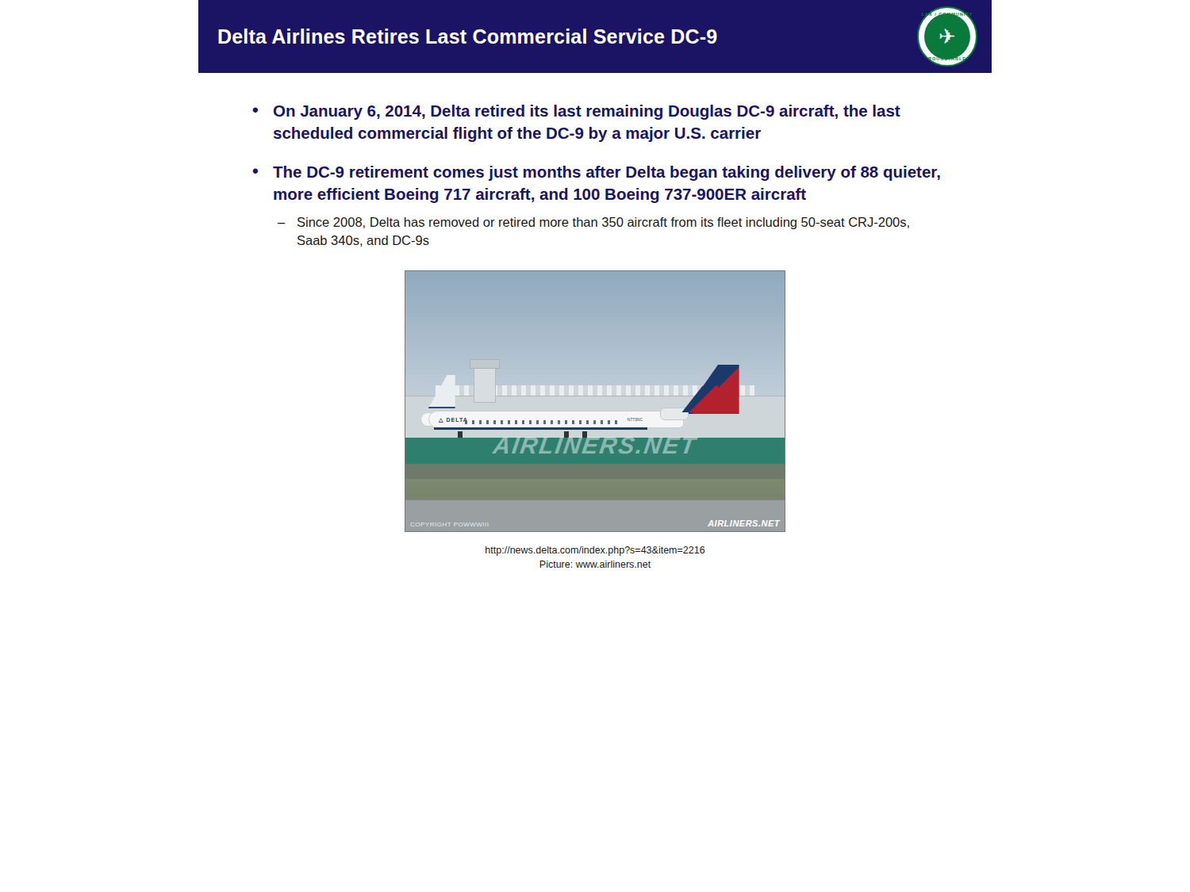Delta Airlines Retires Last Commercial Service DC-9
LAX / COMMUNITY
✈
NOISE ROUNDTABLE
On January 6, 2014, Delta retired its last remaining Douglas DC-9 aircraft, the last scheduled commercial flight of the DC-9 by a major U.S. carrier
The DC-9 retirement comes just months after Delta began taking delivery of 88 quieter, more efficient Boeing 717 aircraft, and 100 Boeing 737-900ER aircraft
Since 2008, Delta has removed or retired more than 350 aircraft from its fleet including 50-seat CRJ-200s, Saab 340s, and DC-9s
△ DELTA
N773NC
AIRLINERS.NET
COPYRIGHT POWWWIII
AIRLINERS.NET
http://news.delta.com/index.php?s=43&item=2216
Picture: www.airliners.net